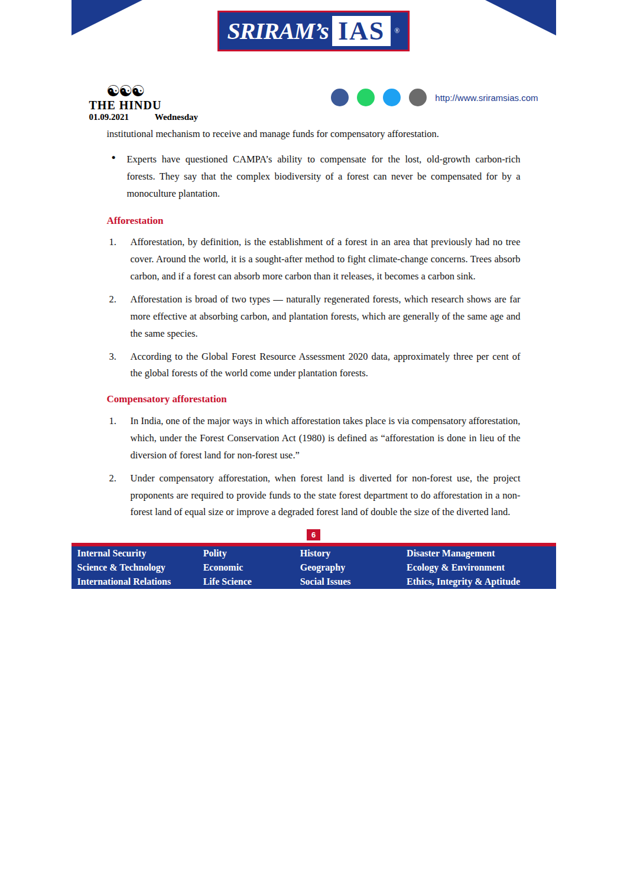SRIRAM’s IAS®
☯☯☯
THE HINDU
http://www.sriramsias.com
01.09.2021 Wednesday
institutional mechanism to receive and manage funds for compensatory afforestation.
Experts have questioned CAMPA’s ability to compensate for the lost, old-growth carbon-rich forests. They say that the complex biodiversity of a forest can never be compensated for by a monoculture plantation.
Afforestation
Afforestation, by definition, is the establishment of a forest in an area that previously had no tree cover. Around the world, it is a sought-after method to fight climate-change concerns. Trees absorb carbon, and if a forest can absorb more carbon than it releases, it becomes a carbon sink.
Afforestation is broad of two types — naturally regenerated forests, which research shows are far more effective at absorbing carbon, and plantation forests, which are generally of the same age and the same species.
According to the Global Forest Resource Assessment 2020 data, approximately three per cent of the global forests of the world come under plantation forests.
Compensatory afforestation
In India, one of the major ways in which afforestation takes place is via compensatory afforestation, which, under the Forest Conservation Act (1980) is defined as “afforestation is done in lieu of the diversion of forest land for non-forest use.”
Under compensatory afforestation, when forest land is diverted for non-forest use, the project proponents are required to provide funds to the state forest department to do afforestation in a non-forest land of equal size or improve a degraded forest land of double the size of the diverted land.
6
| Internal Security | Polity | History | Disaster Management |
| Science & Technology | Economic | Geography | Ecology & Environment |
| International Relations | Life Science | Social Issues | Ethics, Integrity & Aptitude |